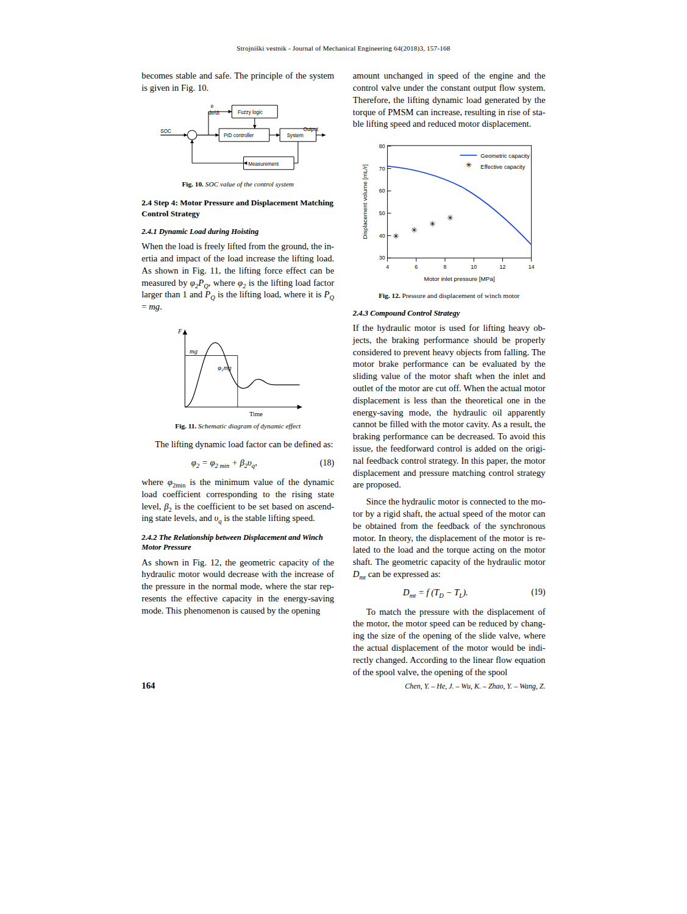Strojniški vestnik - Journal of Mechanical Engineering 64(2018)3, 157-168
becomes stable and safe. The principle of the system is given in Fig. 10.
e de/dt Fuzzy logic PID controller System Measurement SOC Output
Fig. 10. SOC value of the control system
2.4 Step 4: Motor Pressure and Displacement Matching Control Strategy
2.4.1 Dynamic Load during Hoisting
When the load is freely lifted from the ground, the inertia and impact of the load increase the lifting load. As shown in Fig. 11, the lifting force effect can be measured by φ2PQ, where φ2 is the lifting load factor larger than 1 and PQ is the lifting load, where it is PQ = mg.
F mg φ₂mg Time
Fig. 11. Schematic diagram of dynamic effect
The lifting dynamic load factor can be defined as:
φ2 = φ2 min + β2υq,
(18)
where φ2min is the minimum value of the dynamic load coefficient corresponding to the rising state level, β2 is the coefficient to be set based on ascending state levels, and υq is the stable lifting speed.
2.4.2 The Relationship between Displacement and Winch Motor Pressure
As shown in Fig. 12, the geometric capacity of the hydraulic motor would decrease with the increase of the pressure in the normal mode, where the star represents the effective capacity in the energy-saving mode. This phenomenon is caused by the opening
amount unchanged in speed of the engine and the control valve under the constant output flow system. Therefore, the lifting dynamic load generated by the torque of PMSM can increase, resulting in rise of stable lifting speed and reduced motor displacement.
30 40 50 60 70 80 4 6 8 10 12 14 Motor inlet pressure [MPa] Displacement volume [mL/r] ✳ ✳ ✳ ✳ Geometric capacity ✳ Effective capacity
Fig. 12. Pressure and displacement of winch motor
2.4.3 Compound Control Strategy
If the hydraulic motor is used for lifting heavy objects, the braking performance should be properly considered to prevent heavy objects from falling. The motor brake performance can be evaluated by the sliding value of the motor shaft when the inlet and outlet of the motor are cut off. When the actual motor displacement is less than the theoretical one in the energy-saving mode, the hydraulic oil apparently cannot be filled with the motor cavity. As a result, the braking performance can be decreased. To avoid this issue, the feedforward control is added on the original feedback control strategy. In this paper, the motor displacement and pressure matching control strategy are proposed.
Since the hydraulic motor is connected to the motor by a rigid shaft, the actual speed of the motor can be obtained from the feedback of the synchronous motor. In theory, the displacement of the motor is related to the load and the torque acting on the motor shaft. The geometric capacity of the hydraulic motor Dmt can be expressed as:
Dmt = f (TD − TL).
(19)
To match the pressure with the displacement of the motor, the motor speed can be reduced by changing the size of the opening of the slide valve, where the actual displacement of the motor would be indirectly changed. According to the linear flow equation of the spool valve, the opening of the spool
164
Chen, Y. – He, J. – Wu, K. – Zhao, Y. – Wang, Z.